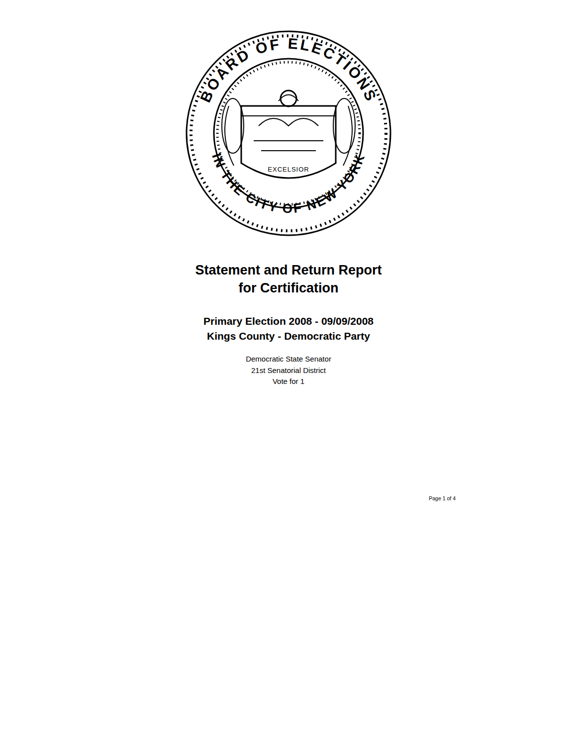Statement and Return Report
for Certification
Primary Election 2008 - 09/09/2008
Kings County - Democratic Party
Democratic State Senator
21st Senatorial District
Vote for 1
Page 1 of 4